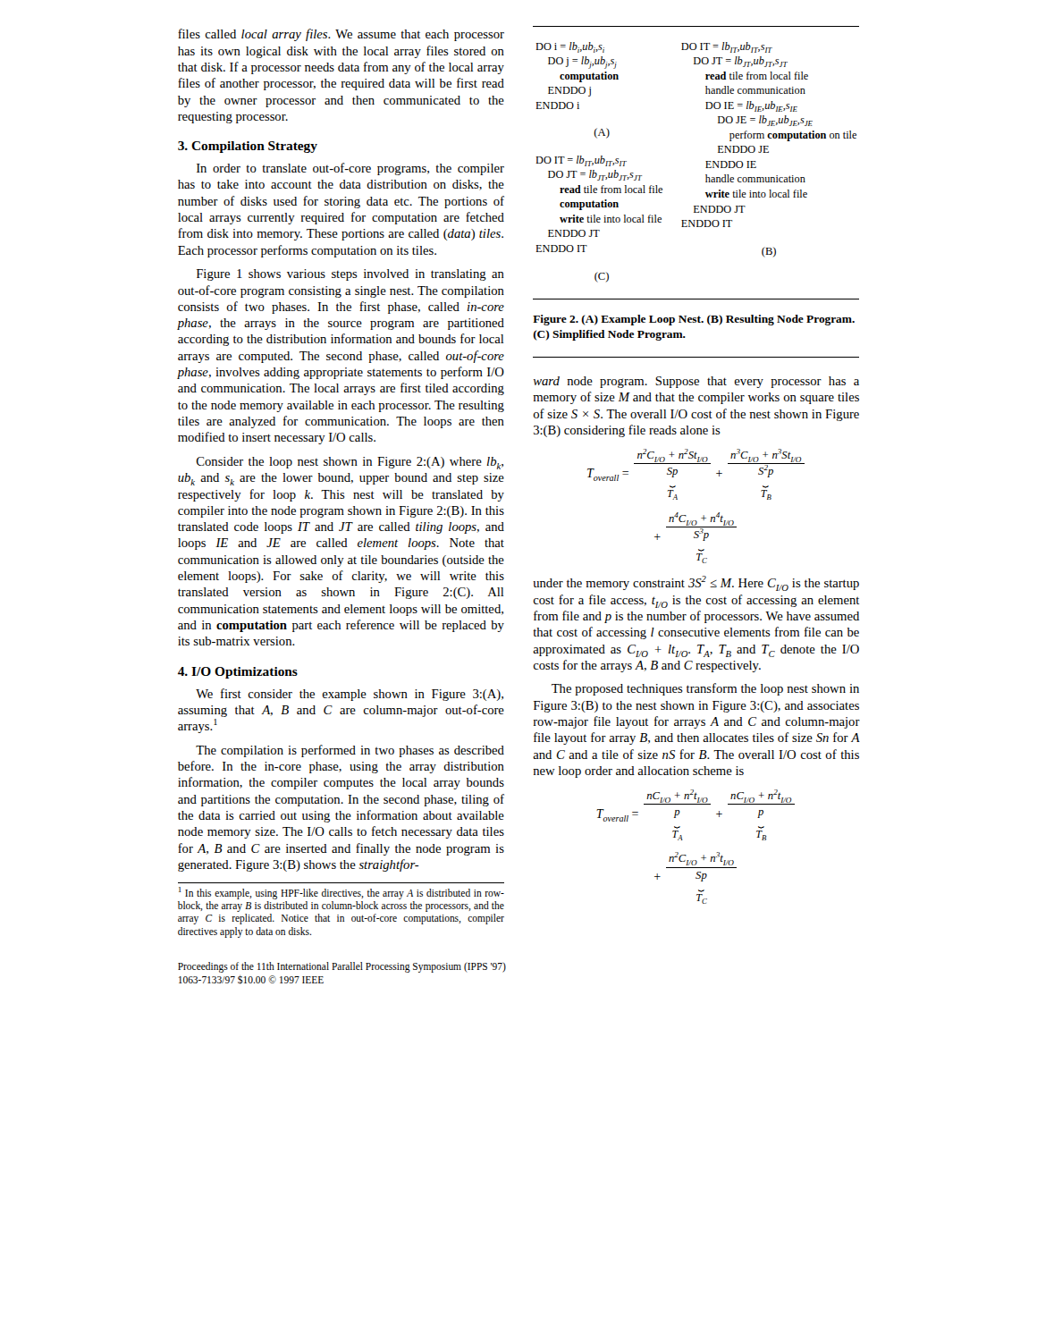files called local array files. We assume that each processor has its own logical disk with the local array files stored on that disk. If a processor needs data from any of the local array files of another processor, the required data will be first read by the owner processor and then communicated to the requesting processor.
3. Compilation Strategy
In order to translate out-of-core programs, the compiler has to take into account the data distribution on disks, the number of disks used for storing data etc. The portions of local arrays currently required for computation are fetched from disk into memory. These portions are called (data) tiles. Each processor performs computation on its tiles.
Figure 1 shows various steps involved in translating an out-of-core program consisting a single nest. The compilation consists of two phases. In the first phase, called in-core phase, the arrays in the source program are partitioned according to the distribution information and bounds for local arrays are computed. The second phase, called out-of-core phase, involves adding appropriate statements to perform I/O and communication. The local arrays are first tiled according to the node memory available in each processor. The resulting tiles are analyzed for communication. The loops are then modified to insert necessary I/O calls.
Consider the loop nest shown in Figure 2:(A) where lbk, ubk and sk are the lower bound, upper bound and step size respectively for loop k. This nest will be translated by compiler into the node program shown in Figure 2:(B). In this translated code loops IT and JT are called tiling loops, and loops IE and JE are called element loops. Note that communication is allowed only at tile boundaries (outside the element loops). For sake of clarity, we will write this translated version as shown in Figure 2:(C). All communication statements and element loops will be omitted, and in computation part each reference will be replaced by its sub-matrix version.
4. I/O Optimizations
We first consider the example shown in Figure 3:(A), assuming that A, B and C are column-major out-of-core arrays.1
The compilation is performed in two phases as described before. In the in-core phase, using the array distribution information, the compiler computes the local array bounds and partitions the computation. In the second phase, tiling of the data is carried out using the information about available node memory size. The I/O calls to fetch necessary data tiles for A, B and C are inserted and finally the node program is generated. Figure 3:(B) shows the straightfor-
1 In this example, using HPF-like directives, the array A is distributed in row-block, the array B is distributed in column-block across the processors, and the array C is replicated. Notice that in out-of-core computations, compiler directives apply to data on disks.
DO i = lbi,ubi,si
DO j = lbj,ubj,sj
computation
ENDDO j
ENDDO i
(A)
DO IT = lbIT,ubIT,sIT
DO JT = lbJT,ubJT,sJT
read tile from local file
computation
write tile into local file
ENDDO JT
ENDDO IT
(C)
DO IT = lbIT,ubIT,sIT
DO JT = lbJT,ubJT,sJT
read tile from local file
handle communication
DO IE = lbIE,ubIE,sIE
DO JE = lbJE,ubJE,sJE
perform computation on tile
ENDDO JE
ENDDO IE
handle communication
write tile into local file
ENDDO JT
ENDDO IT
(B)
Figure 2. (A) Example Loop Nest. (B) Resulting Node Program. (C) Simplified Node Program.
ward node program. Suppose that every processor has a memory of size M and that the compiler works on square tiles of size S × S. The overall I/O cost of the nest shown in Figure 3:(B) considering file reads alone is
Toverall = n2CI/O + n2StI/O Sp ⏟ TA + n3CI/O + n3StI/O S2p ⏟ TB
+ n4CI/O + n4tI/O S3p ⏟ TC
under the memory constraint 3S2 ≤ M. Here CI/O is the startup cost for a file access, tI/O is the cost of accessing an element from file and p is the number of processors. We have assumed that cost of accessing l consecutive elements from file can be approximated as CI/O + ltI/O. TA, TB and TC denote the I/O costs for the arrays A, B and C respectively.
The proposed techniques transform the loop nest shown in Figure 3:(B) to the nest shown in Figure 3:(C), and associates row-major file layout for arrays A and C and column-major file layout for array B, and then allocates tiles of size Sn for A and C and a tile of size nS for B. The overall I/O cost of this new loop order and allocation scheme is
Toverall = nCI/O + n2tI/O p ⏟ TA + nCI/O + n2tI/O p ⏟ TB
+ n2CI/O + n3tI/O Sp ⏟ TC
Proceedings of the 11th International Parallel Processing Symposium (IPPS '97)
1063-7133/97 $10.00 © 1997 IEEE